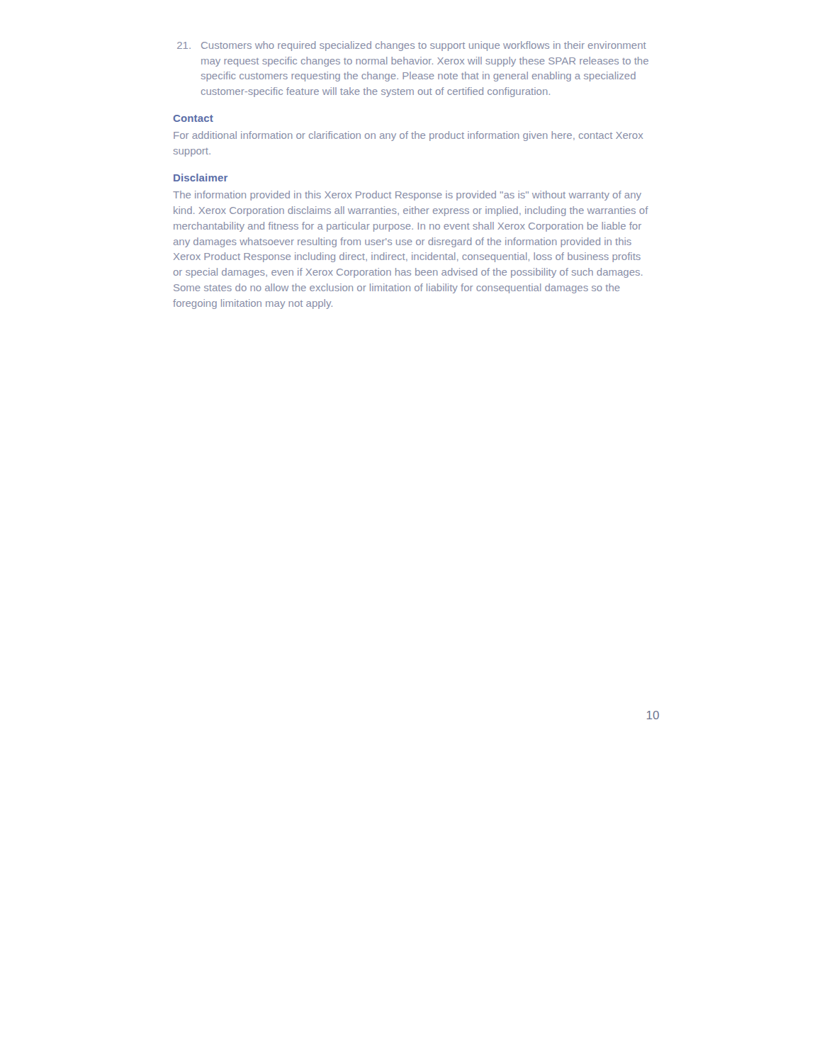21. Customers who required specialized changes to support unique workflows in their environment may request specific changes to normal behavior. Xerox will supply these SPAR releases to the specific customers requesting the change. Please note that in general enabling a specialized customer-specific feature will take the system out of certified configuration.
Contact
For additional information or clarification on any of the product information given here, contact Xerox support.
Disclaimer
The information provided in this Xerox Product Response is provided "as is" without warranty of any kind. Xerox Corporation disclaims all warranties, either express or implied, including the warranties of merchantability and fitness for a particular purpose. In no event shall Xerox Corporation be liable for any damages whatsoever resulting from user's use or disregard of the information provided in this Xerox Product Response including direct, indirect, incidental, consequential, loss of business profits or special damages, even if Xerox Corporation has been advised of the possibility of such damages. Some states do no allow the exclusion or limitation of liability for consequential damages so the foregoing limitation may not apply.
10